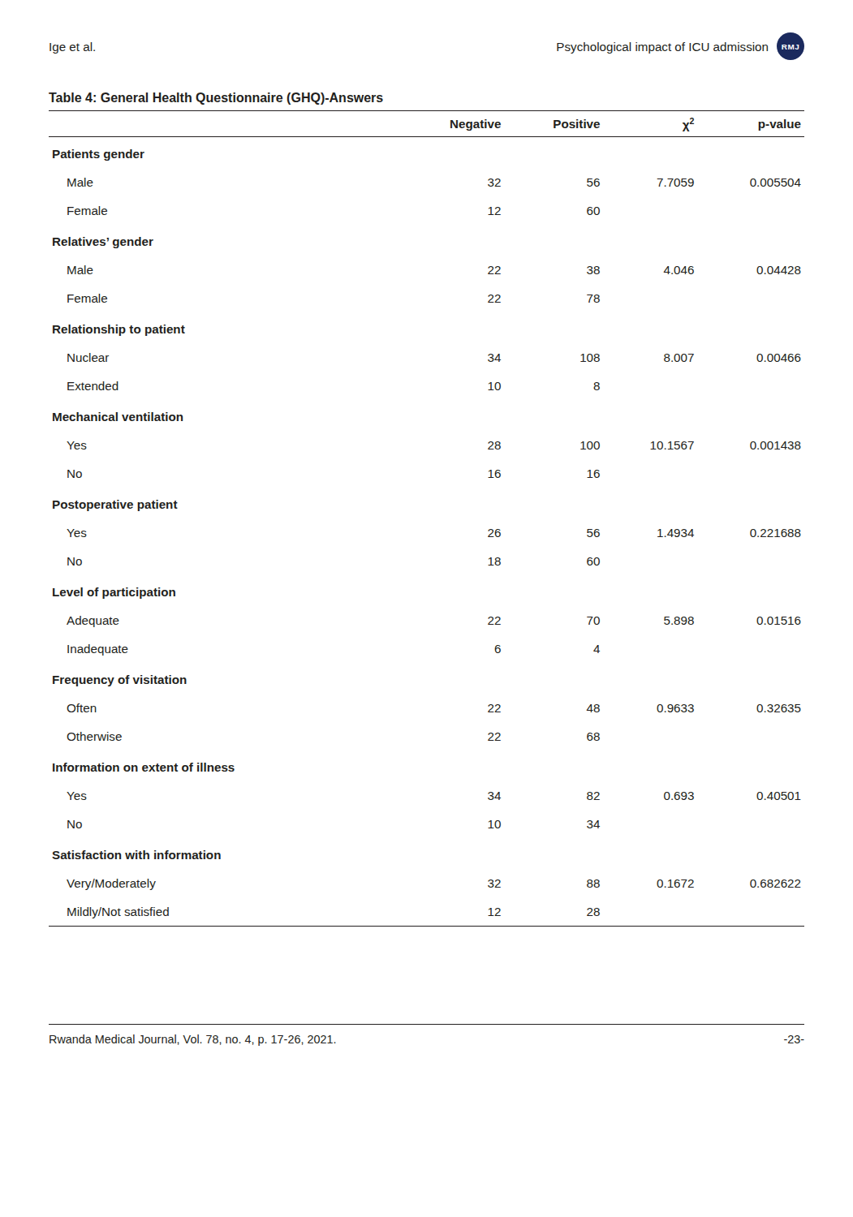Ige et al.
Psychological impact of ICU admission RMJ
Table 4: General Health Questionnaire (GHQ)-Answers
| | Negative | Positive | χ 2 | p-value |
| --- | --- | --- | --- | --- |
| Patients gender | | | | |
| Male | 32 | 56 | 7.7059 | 0.005504 |
| Female | 12 | 60 | | |
| Relatives’ gender | | | | |
| Male | 22 | 38 | 4.046 | 0.04428 |
| Female | 22 | 78 | | |
| Relationship to patient | | | | |
| Nuclear | 34 | 108 | 8.007 | 0.00466 |
| Extended | 10 | 8 | | |
| Mechanical ventilation | | | | |
| Yes | 28 | 100 | 10.1567 | 0.001438 |
| No | 16 | 16 | | |
| Postoperative patient | | | | |
| Yes | 26 | 56 | 1.4934 | 0.221688 |
| No | 18 | 60 | | |
| Level of participation | | | | |
| Adequate | 22 | 70 | 5.898 | 0.01516 |
| Inadequate | 6 | 4 | | |
| Frequency of visitation | | | | |
| Often | 22 | 48 | 0.9633 | 0.32635 |
| Otherwise | 22 | 68 | | |
| Information on extent of illness | | | | |
| Yes | 34 | 82 | 0.693 | 0.40501 |
| No | 10 | 34 | | |
| Satisfaction with information | | | | |
| Very/Moderately | 32 | 88 | 0.1672 | 0.682622 |
| Mildly/Not satisfied | 12 | 28 | | |
Rwanda Medical Journal, Vol. 78, no. 4, p. 17-26, 2021. -23-